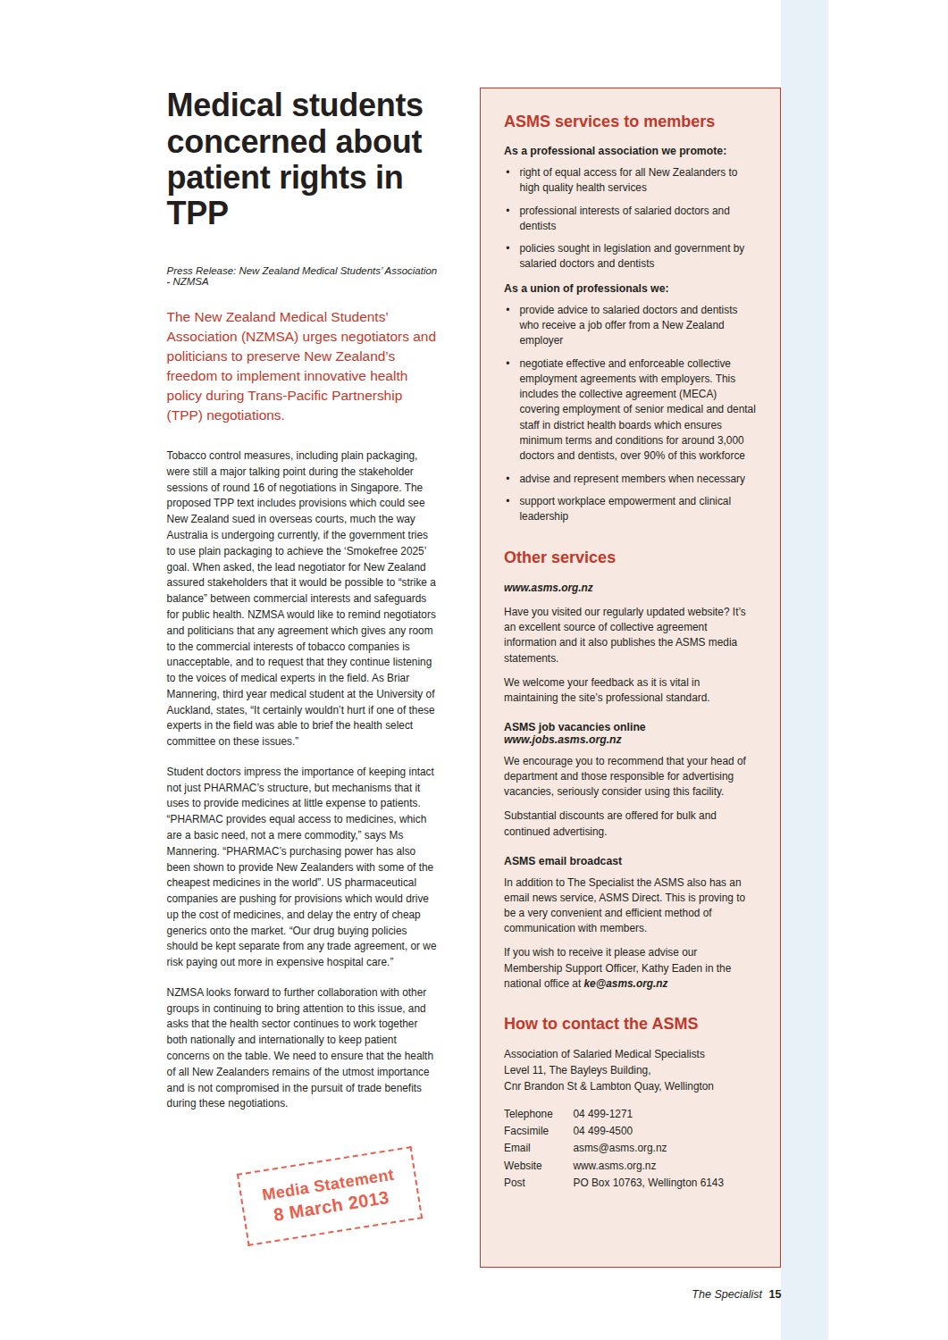Medical students concerned about patient rights in TPP
Press Release: New Zealand Medical Students’ Association - NZMSA
The New Zealand Medical Students’ Association (NZMSA) urges negotiators and politicians to preserve New Zealand’s freedom to implement innovative health policy during Trans-Pacific Partnership (TPP) negotiations.
Tobacco control measures, including plain packaging, were still a major talking point during the stakeholder sessions of round 16 of negotiations in Singapore. The proposed TPP text includes provisions which could see New Zealand sued in overseas courts, much the way Australia is undergoing currently, if the government tries to use plain packaging to achieve the ‘Smokefree 2025’ goal. When asked, the lead negotiator for New Zealand assured stakeholders that it would be possible to “strike a balance” between commercial interests and safeguards for public health. NZMSA would like to remind negotiators and politicians that any agreement which gives any room to the commercial interests of tobacco companies is unacceptable, and to request that they continue listening to the voices of medical experts in the field. As Briar Mannering, third year medical student at the University of Auckland, states, “It certainly wouldn’t hurt if one of these experts in the field was able to brief the health select committee on these issues.”
Student doctors impress the importance of keeping intact not just PHARMAC’s structure, but mechanisms that it uses to provide medicines at little expense to patients. “PHARMAC provides equal access to medicines, which are a basic need, not a mere commodity,” says Ms Mannering. “PHARMAC’s purchasing power has also been shown to provide New Zealanders with some of the cheapest medicines in the world”. US pharmaceutical companies are pushing for provisions which would drive up the cost of medicines, and delay the entry of cheap generics onto the market. “Our drug buying policies should be kept separate from any trade agreement, or we risk paying out more in expensive hospital care.”
NZMSA looks forward to further collaboration with other groups in continuing to bring attention to this issue, and asks that the health sector continues to work together both nationally and internationally to keep patient concerns on the table. We need to ensure that the health of all New Zealanders remains of the utmost importance and is not compromised in the pursuit of trade benefits during these negotiations.
Media Statement 8 March 2013
ASMS services to members
As a professional association we promote:
right of equal access for all New Zealanders to high quality health services
professional interests of salaried doctors and dentists
policies sought in legislation and government by salaried doctors and dentists
As a union of professionals we:
provide advice to salaried doctors and dentists who receive a job offer from a New Zealand employer
negotiate effective and enforceable collective employment agreements with employers. This includes the collective agreement (MECA) covering employment of senior medical and dental staff in district health boards which ensures minimum terms and conditions for around 3,000 doctors and dentists, over 90% of this workforce
advise and represent members when necessary
support workplace empowerment and clinical leadership
Other services
www.asms.org.nz
Have you visited our regularly updated website? It’s an excellent source of collective agreement information and it also publishes the ASMS media statements.
We welcome your feedback as it is vital in maintaining the site’s professional standard.
ASMS job vacancies online www.jobs.asms.org.nz
We encourage you to recommend that your head of department and those responsible for advertising vacancies, seriously consider using this facility.
Substantial discounts are offered for bulk and continued advertising.
ASMS email broadcast
In addition to The Specialist the ASMS also has an email news service, ASMS Direct. This is proving to be a very convenient and efficient method of communication with members.
If you wish to receive it please advise our Membership Support Officer, Kathy Eaden in the national office at ke@asms.org.nz
How to contact the ASMS
Association of Salaried Medical Specialists
Level 11, The Bayleys Building,
Cnr Brandon St & Lambton Quay, Wellington
| Telephone | 04 499-1271 |
| Facsimile | 04 499-4500 |
| Email | asms@asms.org.nz |
| Website | www.asms.org.nz |
| Post | PO Box 10763, Wellington 6143 |
The Specialist 15